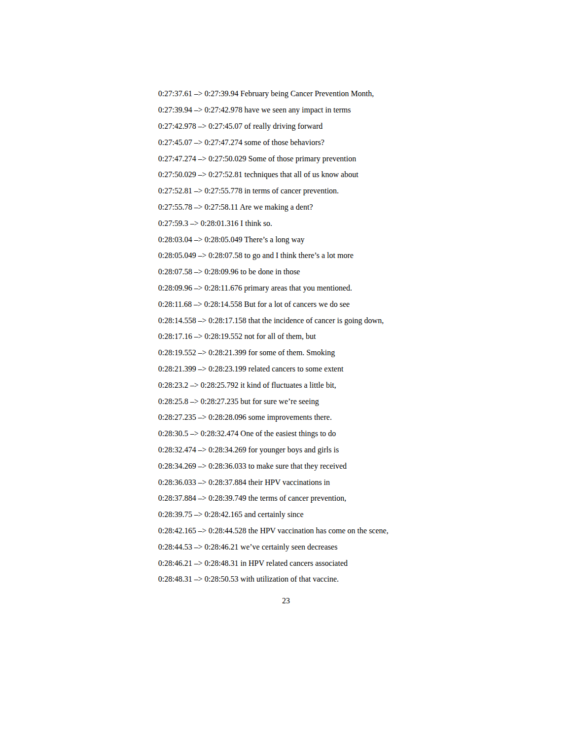0:27:37.61 –> 0:27:39.94 February being Cancer Prevention Month,
0:27:39.94 –> 0:27:42.978 have we seen any impact in terms
0:27:42.978 –> 0:27:45.07 of really driving forward
0:27:45.07 –> 0:27:47.274 some of those behaviors?
0:27:47.274 –> 0:27:50.029 Some of those primary prevention
0:27:50.029 –> 0:27:52.81 techniques that all of us know about
0:27:52.81 –> 0:27:55.778 in terms of cancer prevention.
0:27:55.78 –> 0:27:58.11 Are we making a dent?
0:27:59.3 –> 0:28:01.316 I think so.
0:28:03.04 –> 0:28:05.049 There’s a long way
0:28:05.049 –> 0:28:07.58 to go and I think there’s a lot more
0:28:07.58 –> 0:28:09.96 to be done in those
0:28:09.96 –> 0:28:11.676 primary areas that you mentioned.
0:28:11.68 –> 0:28:14.558 But for a lot of cancers we do see
0:28:14.558 –> 0:28:17.158 that the incidence of cancer is going down,
0:28:17.16 –> 0:28:19.552 not for all of them, but
0:28:19.552 –> 0:28:21.399 for some of them. Smoking
0:28:21.399 –> 0:28:23.199 related cancers to some extent
0:28:23.2 –> 0:28:25.792 it kind of fluctuates a little bit,
0:28:25.8 –> 0:28:27.235 but for sure we’re seeing
0:28:27.235 –> 0:28:28.096 some improvements there.
0:28:30.5 –> 0:28:32.474 One of the easiest things to do
0:28:32.474 –> 0:28:34.269 for younger boys and girls is
0:28:34.269 –> 0:28:36.033 to make sure that they received
0:28:36.033 –> 0:28:37.884 their HPV vaccinations in
0:28:37.884 –> 0:28:39.749 the terms of cancer prevention,
0:28:39.75 –> 0:28:42.165 and certainly since
0:28:42.165 –> 0:28:44.528 the HPV vaccination has come on the scene,
0:28:44.53 –> 0:28:46.21 we’ve certainly seen decreases
0:28:46.21 –> 0:28:48.31 in HPV related cancers associated
0:28:48.31 –> 0:28:50.53 with utilization of that vaccine.
23